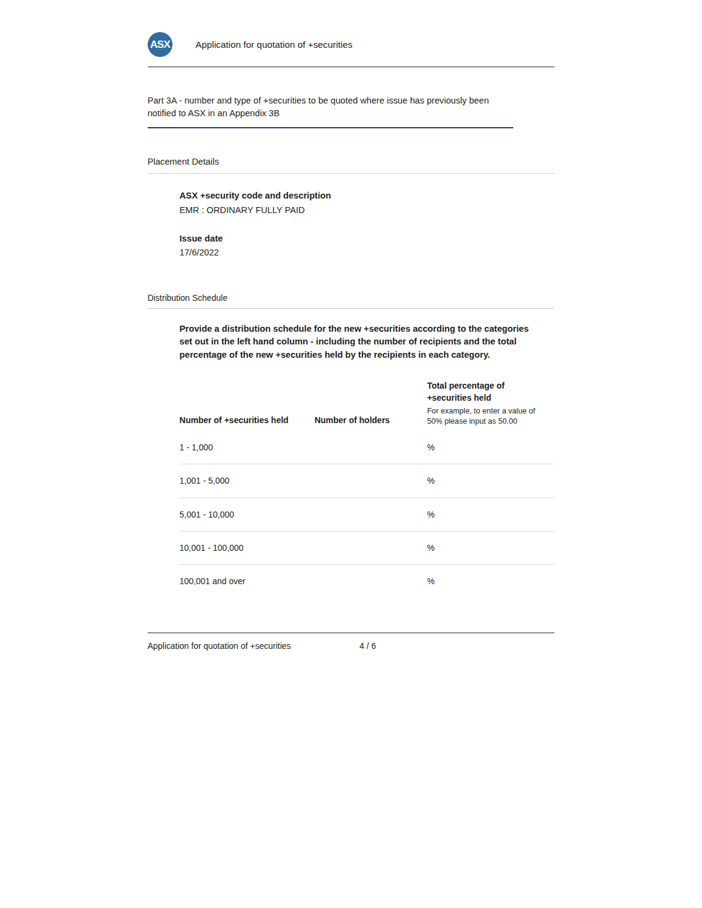ASX
Application for quotation of +securities
Part 3A - number and type of +securities to be quoted where issue has previously been notified to ASX in an Appendix 3B
Placement Details
ASX +security code and description
EMR : ORDINARY FULLY PAID
Issue date
17/6/2022
Distribution Schedule
Provide a distribution schedule for the new +securities according to the categories set out in the left hand column - including the number of recipients and the total percentage of the new +securities held by the recipients in each category.
| Number of +securities held | Number of holders | Total percentage of +securities held For example, to enter a value of 50% please input as 50.00 |
| --- | --- | --- |
| 1 - 1,000 | | % |
| 1,001 - 5,000 | | % |
| 5,001 - 10,000 | | % |
| 10,001 - 100,000 | | % |
| 100,001 and over | | % |
Application for quotation of +securities
4 / 6